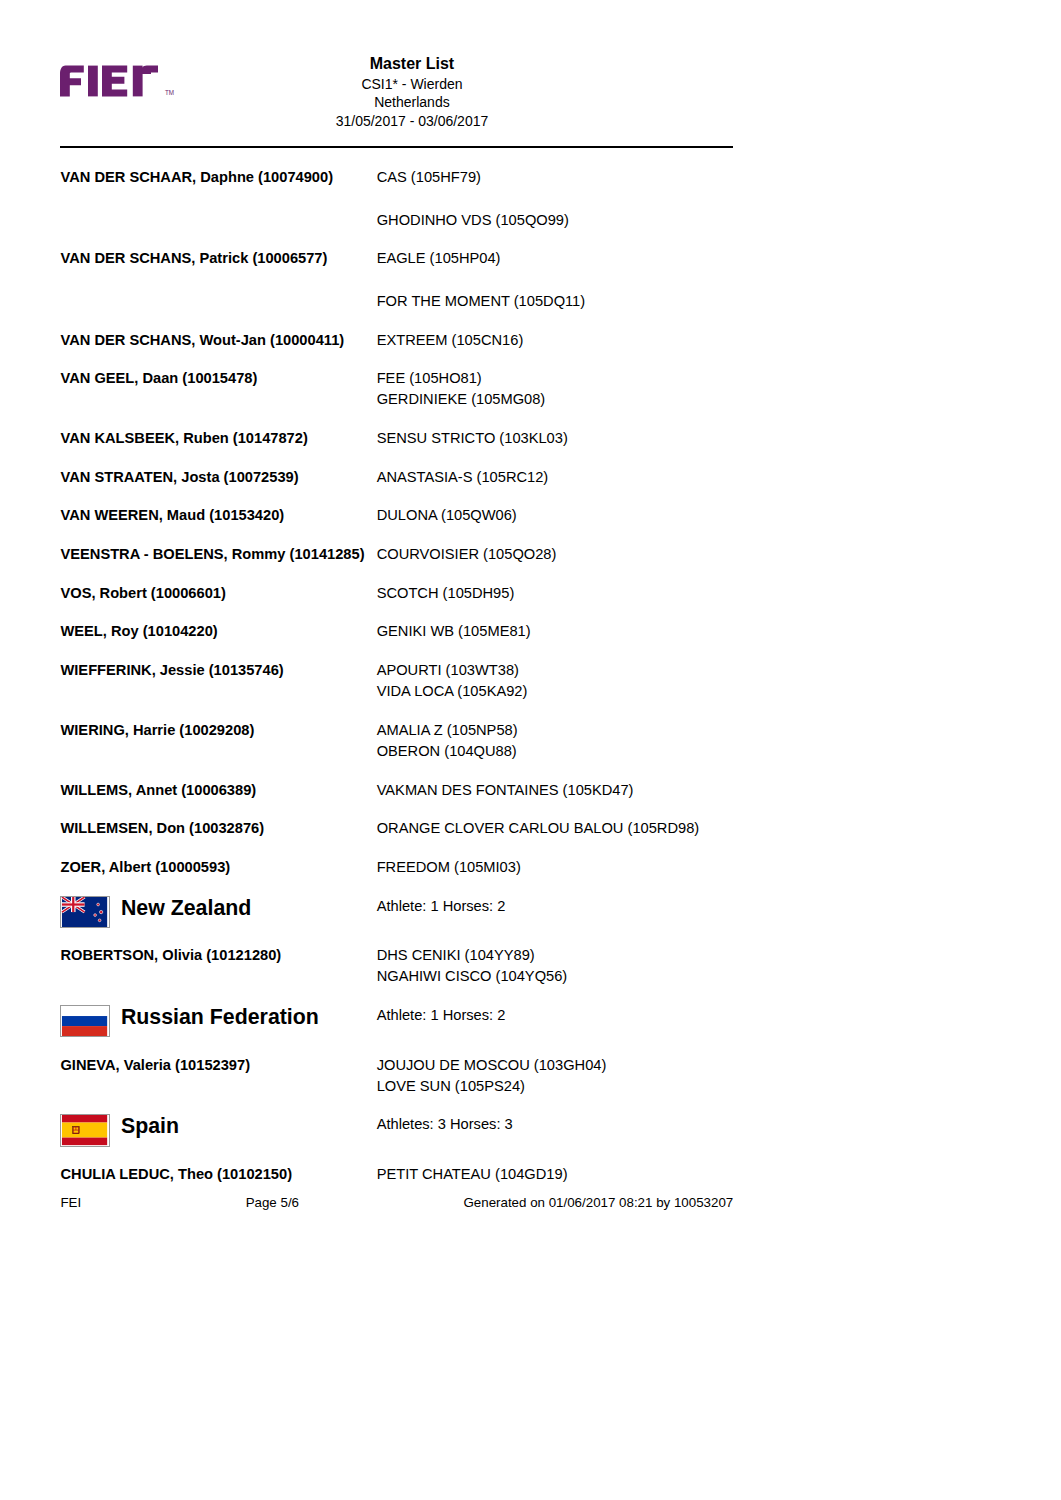TM
Master List
CSI1* - Wierden
Netherlands
31/05/2017 - 03/06/2017
| VAN DER SCHAAR, Daphne (10074900) | CAS (105HF79) GHODINHO VDS (105QO99) |
| VAN DER SCHANS, Patrick (10006577) | EAGLE (105HP04) FOR THE MOMENT (105DQ11) |
| VAN DER SCHANS, Wout-Jan (10000411) | EXTREEM (105CN16) |
| VAN GEEL, Daan (10015478) | FEE (105HO81) GERDINIEKE (105MG08) |
| VAN KALSBEEK, Ruben (10147872) | SENSU STRICTO (103KL03) |
| VAN STRAATEN, Josta (10072539) | ANASTASIA-S (105RC12) |
| VAN WEEREN, Maud (10153420) | DULONA (105QW06) |
| VEENSTRA - BOELENS, Rommy (10141285) | COURVOISIER (105QO28) |
| VOS, Robert (10006601) | SCOTCH (105DH95) |
| WEEL, Roy (10104220) | GENIKI WB (105ME81) |
| WIEFFERINK, Jessie (10135746) | APOURTI (103WT38) VIDA LOCA (105KA92) |
| WIERING, Harrie (10029208) | AMALIA Z (105NP58) OBERON (104QU88) |
| WILLEMS, Annet (10006389) | VAKMAN DES FONTAINES (105KD47) |
| WILLEMSEN, Don (10032876) | ORANGE CLOVER CARLOU BALOU (105RD98) |
| ZOER, Albert (10000593) | FREEDOM (105MI03) |
| New Zealand | Athlete: 1 Horses: 2 |
| ROBERTSON, Olivia (10121280) | DHS CENIKI (104YY89) NGAHIWI CISCO (104YQ56) |
| Russian Federation | Athlete: 1 Horses: 2 |
| GINEVA, Valeria (10152397) | JOUJOU DE MOSCOU (103GH04) LOVE SUN (105PS24) |
| Spain | Athletes: 3 Horses: 3 |
| CHULIA LEDUC, Theo (10102150) | PETIT CHATEAU (104GD19) |
FEI
Page 5/6
Generated on 01/06/2017 08:21 by 10053207